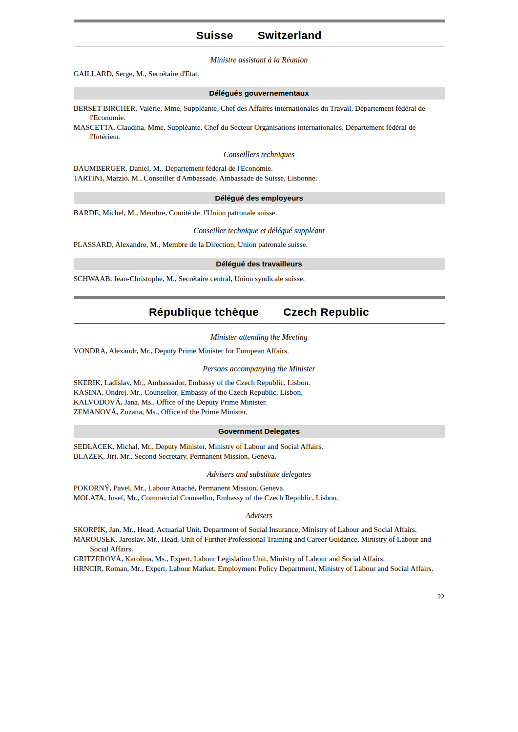Suisse Switzerland
Ministre assistant à la Réunion
GAILLARD, Serge, M., Secrétaire d'Etat.
Délégués gouvernementaux
BERSET BIRCHER, Valérie, Mme, Suppléante, Chef des Affaires internationales du Travail, Département fédéral de l'Economie.
MASCETTA, Claudina, Mme, Suppléante, Chef du Secteur Organisations internationales, Département fédéral de l'Intérieur.
Conseillers techniques
BAUMBERGER, Daniel, M., Departement fédéral de l'Economie.
TARTINI, Marzio, M., Conseiller d'Ambassade, Ambassade de Suisse, Lisbonne.
Délégué des employeurs
BARDE, Michel, M., Membre, Comité de l'Union patronale suisse.
Conseiller technique et délégué suppléant
PLASSARD, Alexandre, M., Membre de la Direction, Union patronale suisse.
Délégué des travailleurs
SCHWAAB, Jean-Christophe, M., Secrétaire central, Union syndicale suisse.
République tchèque Czech Republic
Minister attending the Meeting
VONDRA, Alexandr, Mr., Deputy Prime Minister for European Affairs.
Persons accompanying the Minister
SKERIK, Ladislav, Mr., Ambassador, Embassy of the Czech Republic, Lisbon.
KASINA, Ondrej, Mr., Counsellor, Embassy of the Czech Republic, Lisbon.
KALVODOVÁ, Jana, Ms., Office of the Deputy Prime Minister.
ZEMANOVÁ, Zuzana, Ms., Office of the Prime Minister.
Government Delegates
SEDLÁCEK, Michal, Mr., Deputy Minister, Ministry of Labour and Social Affairs.
BLAZEK, Jiri, Mr., Second Secretary, Permanent Mission, Geneva.
Advisers and substitute delegates
POKORNÝ, Pavel, Mr., Labour Attaché, Permanent Mission, Geneva.
MOLATA, Josef, Mr., Commercial Counsellor, Embassy of the Czech Republic, Lisbon.
Advisers
SKORPÍK, Jan, Mr., Head, Actuarial Unit, Department of Social Insurance, Ministry of Labour and Social Affairs.
MAROUSEK, Jaroslav, Mr., Head, Unit of Further Professional Training and Career Guidance, Ministry of Labour and Social Affairs.
GRITZEROVÁ, Karolína, Ms., Expert, Labour Legislation Unit, Ministry of Labour and Social Affairs.
HRNCIR, Roman, Mr., Expert, Labour Market, Employment Policy Department, Ministry of Labour and Social Affairs.
22